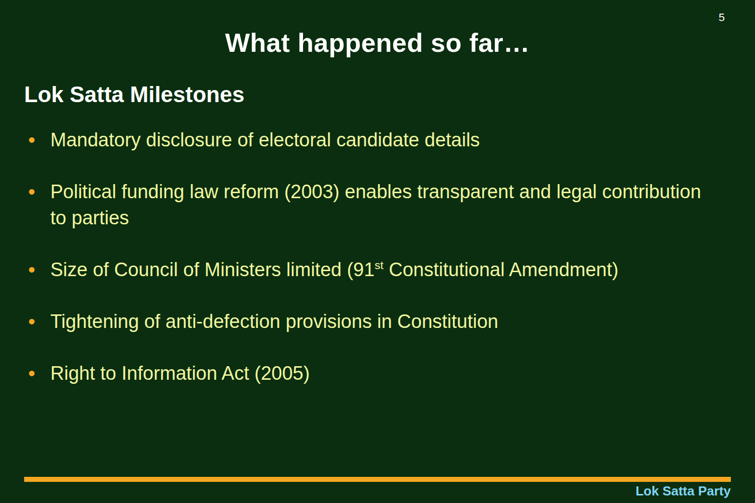5
What happened so far…
Lok Satta Milestones
Mandatory disclosure of electoral candidate details
Political funding law reform (2003) enables transparent and legal contribution to parties
Size of Council of Ministers limited (91st Constitutional Amendment)
Tightening of anti-defection provisions in Constitution
Right to Information Act (2005)
Lok Satta Party